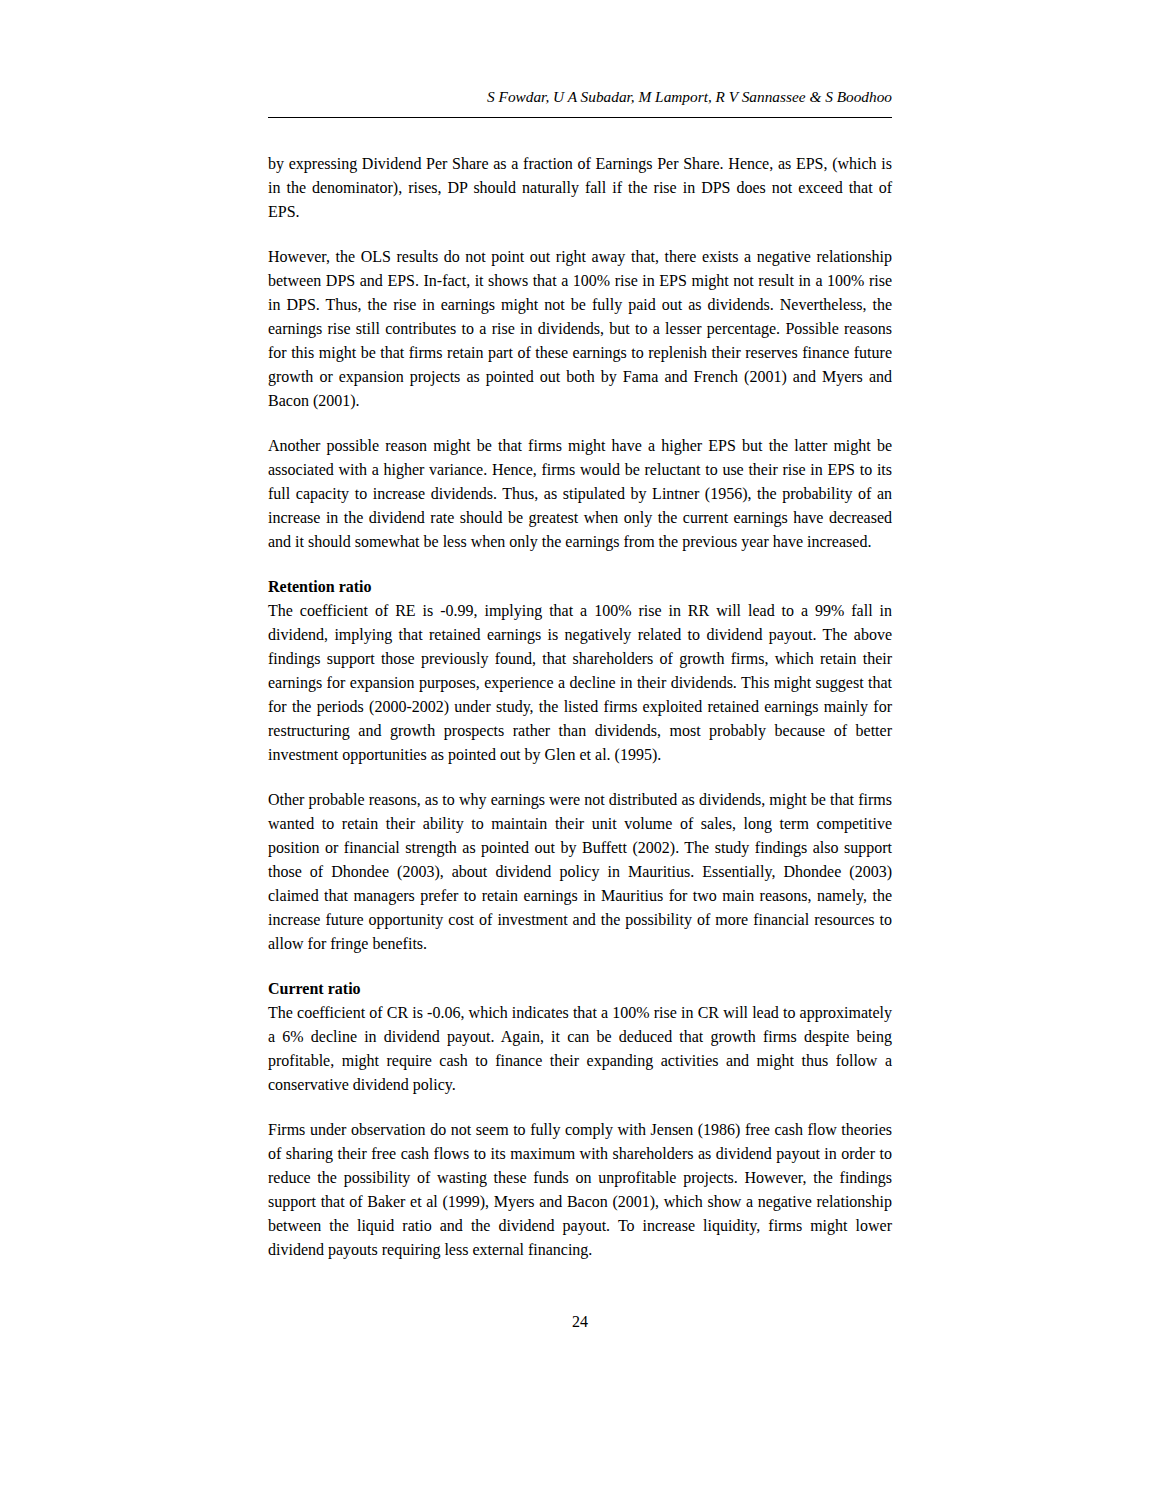S Fowdar, U A Subadar, M Lamport, R V Sannassee & S Boodhoo
by expressing Dividend Per Share as a fraction of Earnings Per Share. Hence, as EPS, (which is in the denominator), rises, DP should naturally fall if the rise in DPS does not exceed that of EPS.
However, the OLS results do not point out right away that, there exists a negative relationship between DPS and EPS. In-fact, it shows that a 100% rise in EPS might not result in a 100% rise in DPS. Thus, the rise in earnings might not be fully paid out as dividends. Nevertheless, the earnings rise still contributes to a rise in dividends, but to a lesser percentage. Possible reasons for this might be that firms retain part of these earnings to replenish their reserves finance future growth or expansion projects as pointed out both by Fama and French (2001) and Myers and Bacon (2001).
Another possible reason might be that firms might have a higher EPS but the latter might be associated with a higher variance. Hence, firms would be reluctant to use their rise in EPS to its full capacity to increase dividends. Thus, as stipulated by Lintner (1956), the probability of an increase in the dividend rate should be greatest when only the current earnings have decreased and it should somewhat be less when only the earnings from the previous year have increased.
Retention ratio
The coefficient of RE is -0.99, implying that a 100% rise in RR will lead to a 99% fall in dividend, implying that retained earnings is negatively related to dividend payout. The above findings support those previously found, that shareholders of growth firms, which retain their earnings for expansion purposes, experience a decline in their dividends. This might suggest that for the periods (2000-2002) under study, the listed firms exploited retained earnings mainly for restructuring and growth prospects rather than dividends, most probably because of better investment opportunities as pointed out by Glen et al. (1995).
Other probable reasons, as to why earnings were not distributed as dividends, might be that firms wanted to retain their ability to maintain their unit volume of sales, long term competitive position or financial strength as pointed out by Buffett (2002). The study findings also support those of Dhondee (2003), about dividend policy in Mauritius. Essentially, Dhondee (2003) claimed that managers prefer to retain earnings in Mauritius for two main reasons, namely, the increase future opportunity cost of investment and the possibility of more financial resources to allow for fringe benefits.
Current ratio
The coefficient of CR is -0.06, which indicates that a 100% rise in CR will lead to approximately a 6% decline in dividend payout. Again, it can be deduced that growth firms despite being profitable, might require cash to finance their expanding activities and might thus follow a conservative dividend policy.
Firms under observation do not seem to fully comply with Jensen (1986) free cash flow theories of sharing their free cash flows to its maximum with shareholders as dividend payout in order to reduce the possibility of wasting these funds on unprofitable projects. However, the findings support that of Baker et al (1999), Myers and Bacon (2001), which show a negative relationship between the liquid ratio and the dividend payout. To increase liquidity, firms might lower dividend payouts requiring less external financing.
24